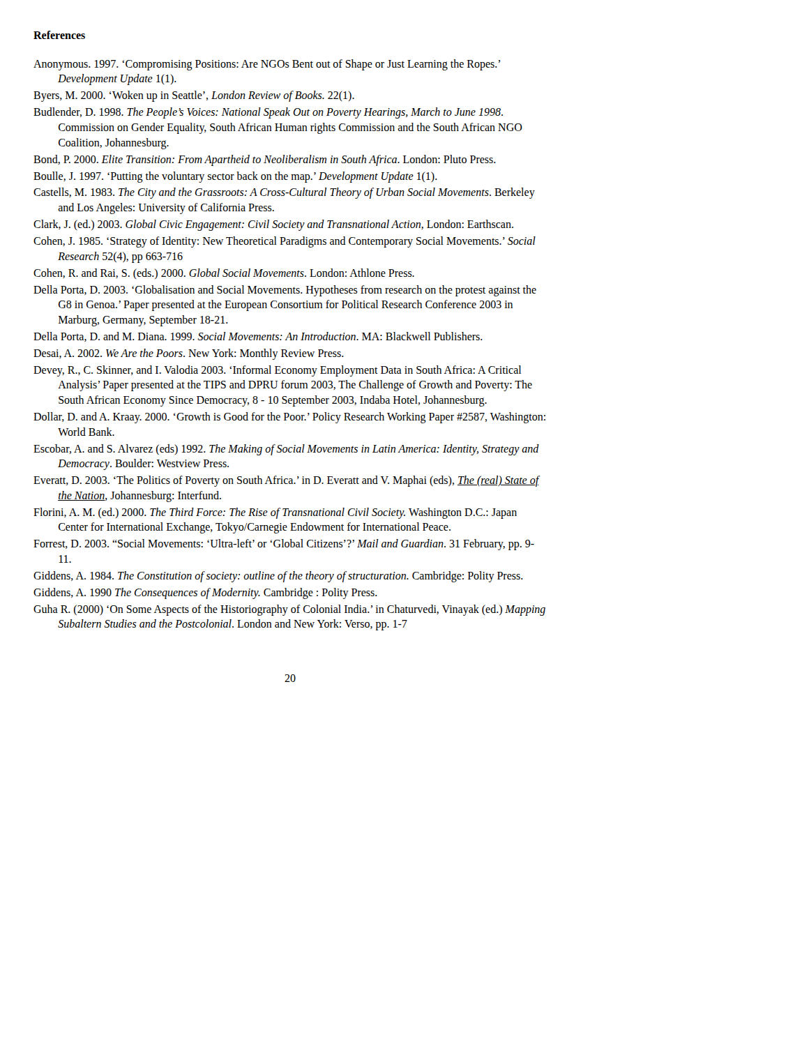References
Anonymous. 1997. ‘Compromising Positions: Are NGOs Bent out of Shape or Just Learning the Ropes.’ Development Update 1(1).
Byers, M. 2000. ‘Woken up in Seattle’, London Review of Books. 22(1).
Budlender, D. 1998. The People’s Voices: National Speak Out on Poverty Hearings, March to June 1998. Commission on Gender Equality, South African Human rights Commission and the South African NGO Coalition, Johannesburg.
Bond, P. 2000. Elite Transition: From Apartheid to Neoliberalism in South Africa. London: Pluto Press.
Boulle, J. 1997. ‘Putting the voluntary sector back on the map.’ Development Update 1(1).
Castells, M. 1983. The City and the Grassroots: A Cross-Cultural Theory of Urban Social Movements. Berkeley and Los Angeles: University of California Press.
Clark, J. (ed.) 2003. Global Civic Engagement: Civil Society and Transnational Action, London: Earthscan.
Cohen, J. 1985. ‘Strategy of Identity: New Theoretical Paradigms and Contemporary Social Movements.’ Social Research 52(4), pp 663-716
Cohen, R. and Rai, S. (eds.) 2000. Global Social Movements. London: Athlone Press.
Della Porta, D. 2003. ‘Globalisation and Social Movements. Hypotheses from research on the protest against the G8 in Genoa.’ Paper presented at the European Consortium for Political Research Conference 2003 in Marburg, Germany, September 18-21.
Della Porta, D. and M. Diana. 1999. Social Movements: An Introduction. MA: Blackwell Publishers.
Desai, A. 2002. We Are the Poors. New York: Monthly Review Press.
Devey, R., C. Skinner, and I. Valodia 2003. ‘Informal Economy Employment Data in South Africa: A Critical Analysis’ Paper presented at the TIPS and DPRU forum 2003, The Challenge of Growth and Poverty: The South African Economy Since Democracy, 8 - 10 September 2003, Indaba Hotel, Johannesburg.
Dollar, D. and A. Kraay. 2000. ‘Growth is Good for the Poor.’ Policy Research Working Paper #2587, Washington: World Bank.
Escobar, A. and S. Alvarez (eds) 1992. The Making of Social Movements in Latin America: Identity, Strategy and Democracy. Boulder: Westview Press.
Everatt, D. 2003. ‘The Politics of Poverty on South Africa.’ in D. Everatt and V. Maphai (eds), The (real) State of the Nation, Johannesburg: Interfund.
Florini, A. M. (ed.) 2000. The Third Force: The Rise of Transnational Civil Society. Washington D.C.: Japan Center for International Exchange, Tokyo/Carnegie Endowment for International Peace.
Forrest, D. 2003. “Social Movements: ‘Ultra-left’ or ‘Global Citizens’?’ Mail and Guardian. 31 February, pp. 9-11.
Giddens, A. 1984. The Constitution of society: outline of the theory of structuration. Cambridge: Polity Press.
Giddens, A. 1990 The Consequences of Modernity. Cambridge : Polity Press.
Guha R. (2000) ‘On Some Aspects of the Historiography of Colonial India.’ in Chaturvedi, Vinayak (ed.) Mapping Subaltern Studies and the Postcolonial. London and New York: Verso, pp. 1-7
20